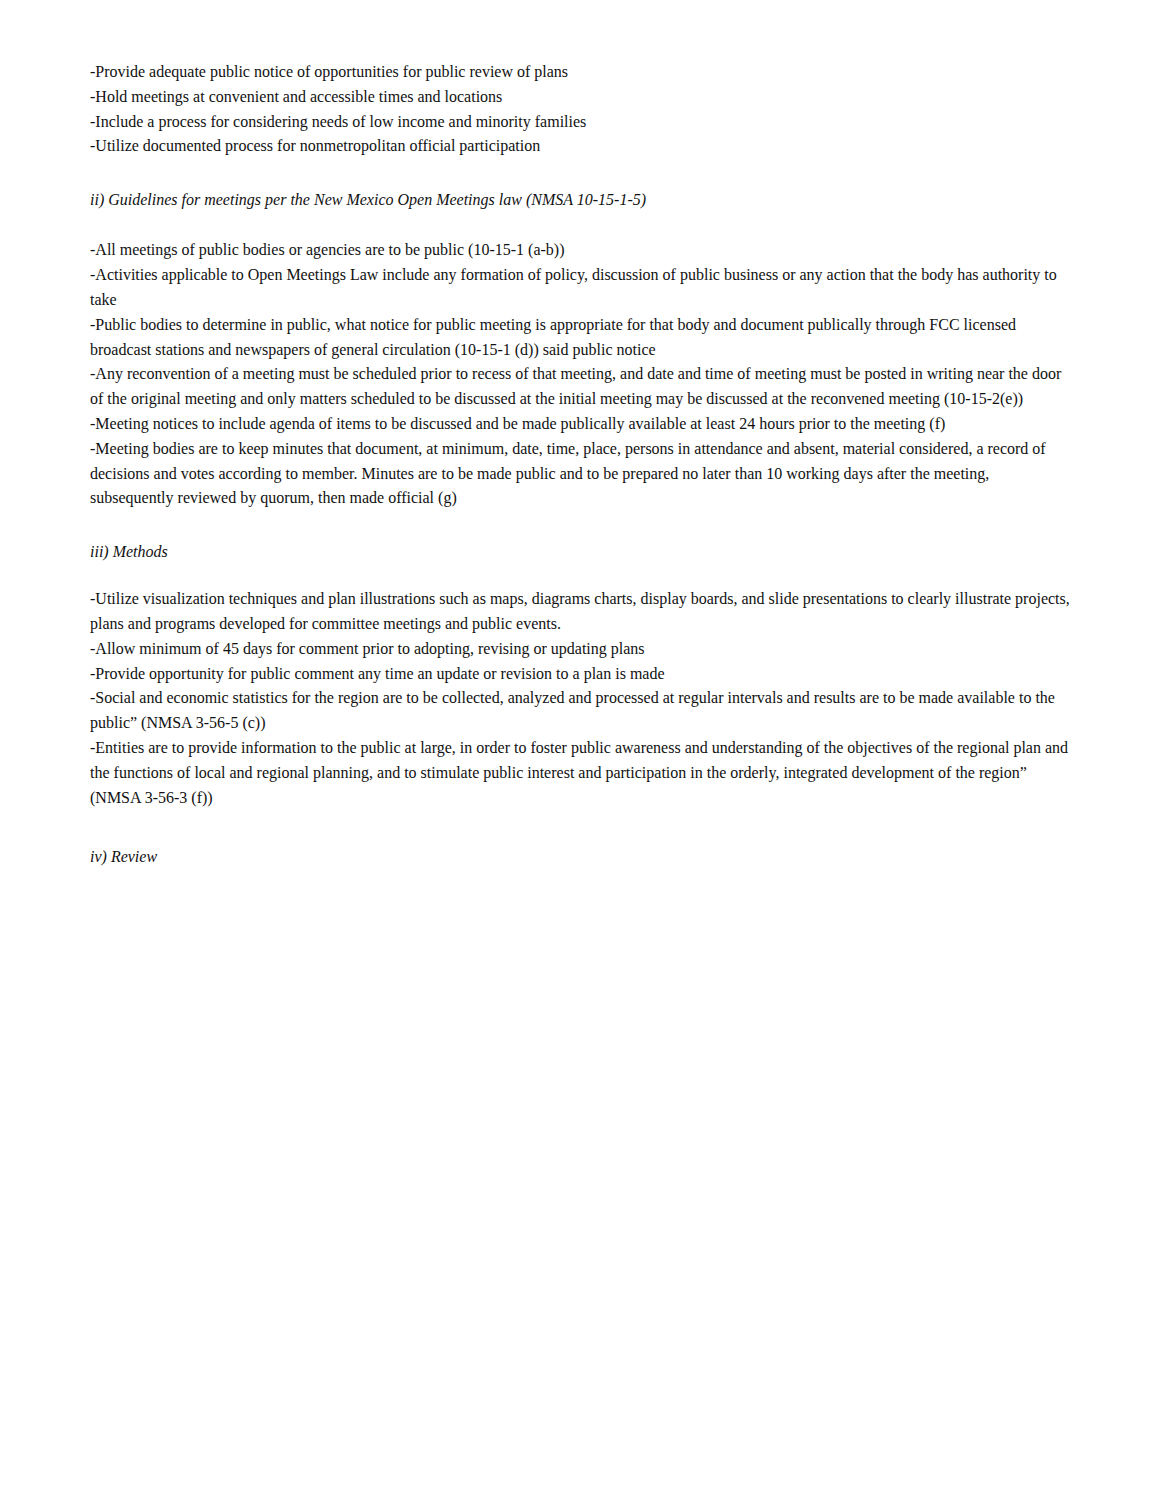-Provide adequate public notice of opportunities for public review of plans
-Hold meetings at convenient and accessible times and locations
-Include a process for considering needs of low income and minority families
-Utilize documented process for nonmetropolitan official participation
ii) Guidelines for meetings per the New Mexico Open Meetings law (NMSA 10-15-1-5)
-All meetings of public bodies or agencies are to be public (10-15-1 (a-b))
-Activities applicable to Open Meetings Law include any formation of policy, discussion of public business or any action that the body has authority to take
-Public bodies to determine in public, what notice for public meeting is appropriate for that body and document publically through FCC licensed broadcast stations and newspapers of general circulation (10-15-1 (d)) said public notice
-Any reconvention of a meeting must be scheduled prior to recess of that meeting, and date and time of meeting must be posted in writing near the door of the original meeting and only matters scheduled to be discussed at the initial meeting may be discussed at the reconvened meeting (10-15-2(e))
-Meeting notices to include agenda of items to be discussed and be made publically available at least 24 hours prior to the meeting (f)
-Meeting bodies are to keep minutes that document, at minimum, date, time, place, persons in attendance and absent, material considered, a record of decisions and votes according to member. Minutes are to be made public and to be prepared no later than 10 working days after the meeting, subsequently reviewed by quorum, then made official (g)
iii) Methods
-Utilize visualization techniques and plan illustrations such as maps, diagrams charts, display boards, and slide presentations to clearly illustrate projects, plans and programs developed for committee meetings and public events.
-Allow minimum of 45 days for comment prior to adopting, revising or updating plans
-Provide opportunity for public comment any time an update or revision to a plan is made
-Social and economic statistics for the region are to be collected, analyzed and processed at regular intervals and results are to be made available to the public” (NMSA 3-56-5 (c))
-Entities are to provide information to the public at large, in order to foster public awareness and understanding of the objectives of the regional plan and the functions of local and regional planning, and to stimulate public interest and participation in the orderly, integrated development of the region” (NMSA 3-56-3 (f))
iv) Review